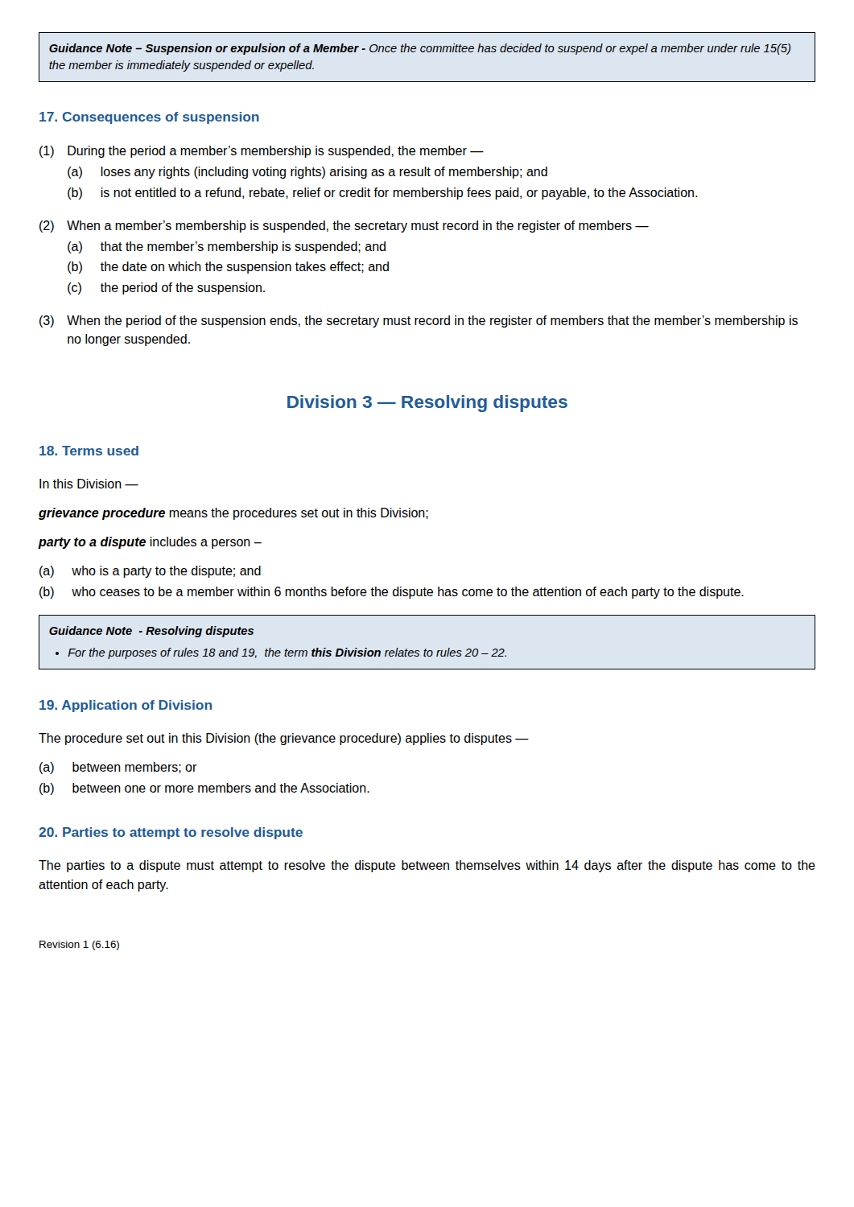Guidance Note – Suspension or expulsion of a Member - Once the committee has decided to suspend or expel a member under rule 15(5) the member is immediately suspended or expelled.
17. Consequences of suspension
(1) During the period a member’s membership is suspended, the member —
(a) loses any rights (including voting rights) arising as a result of membership; and
(b) is not entitled to a refund, rebate, relief or credit for membership fees paid, or payable, to the Association.
(2) When a member’s membership is suspended, the secretary must record in the register of members —
(a) that the member’s membership is suspended; and
(b) the date on which the suspension takes effect; and
(c) the period of the suspension.
(3) When the period of the suspension ends, the secretary must record in the register of members that the member’s membership is no longer suspended.
Division 3 — Resolving disputes
18. Terms used
In this Division —
grievance procedure means the procedures set out in this Division;
party to a dispute includes a person –
(a) who is a party to the dispute; and
(b) who ceases to be a member within 6 months before the dispute has come to the attention of each party to the dispute.
Guidance Note - Resolving disputes
For the purposes of rules 18 and 19, the term this Division relates to rules 20 – 22.
19. Application of Division
The procedure set out in this Division (the grievance procedure) applies to disputes —
(a) between members; or
(b) between one or more members and the Association.
20. Parties to attempt to resolve dispute
The parties to a dispute must attempt to resolve the dispute between themselves within 14 days after the dispute has come to the attention of each party.
Revision 1 (6.16)